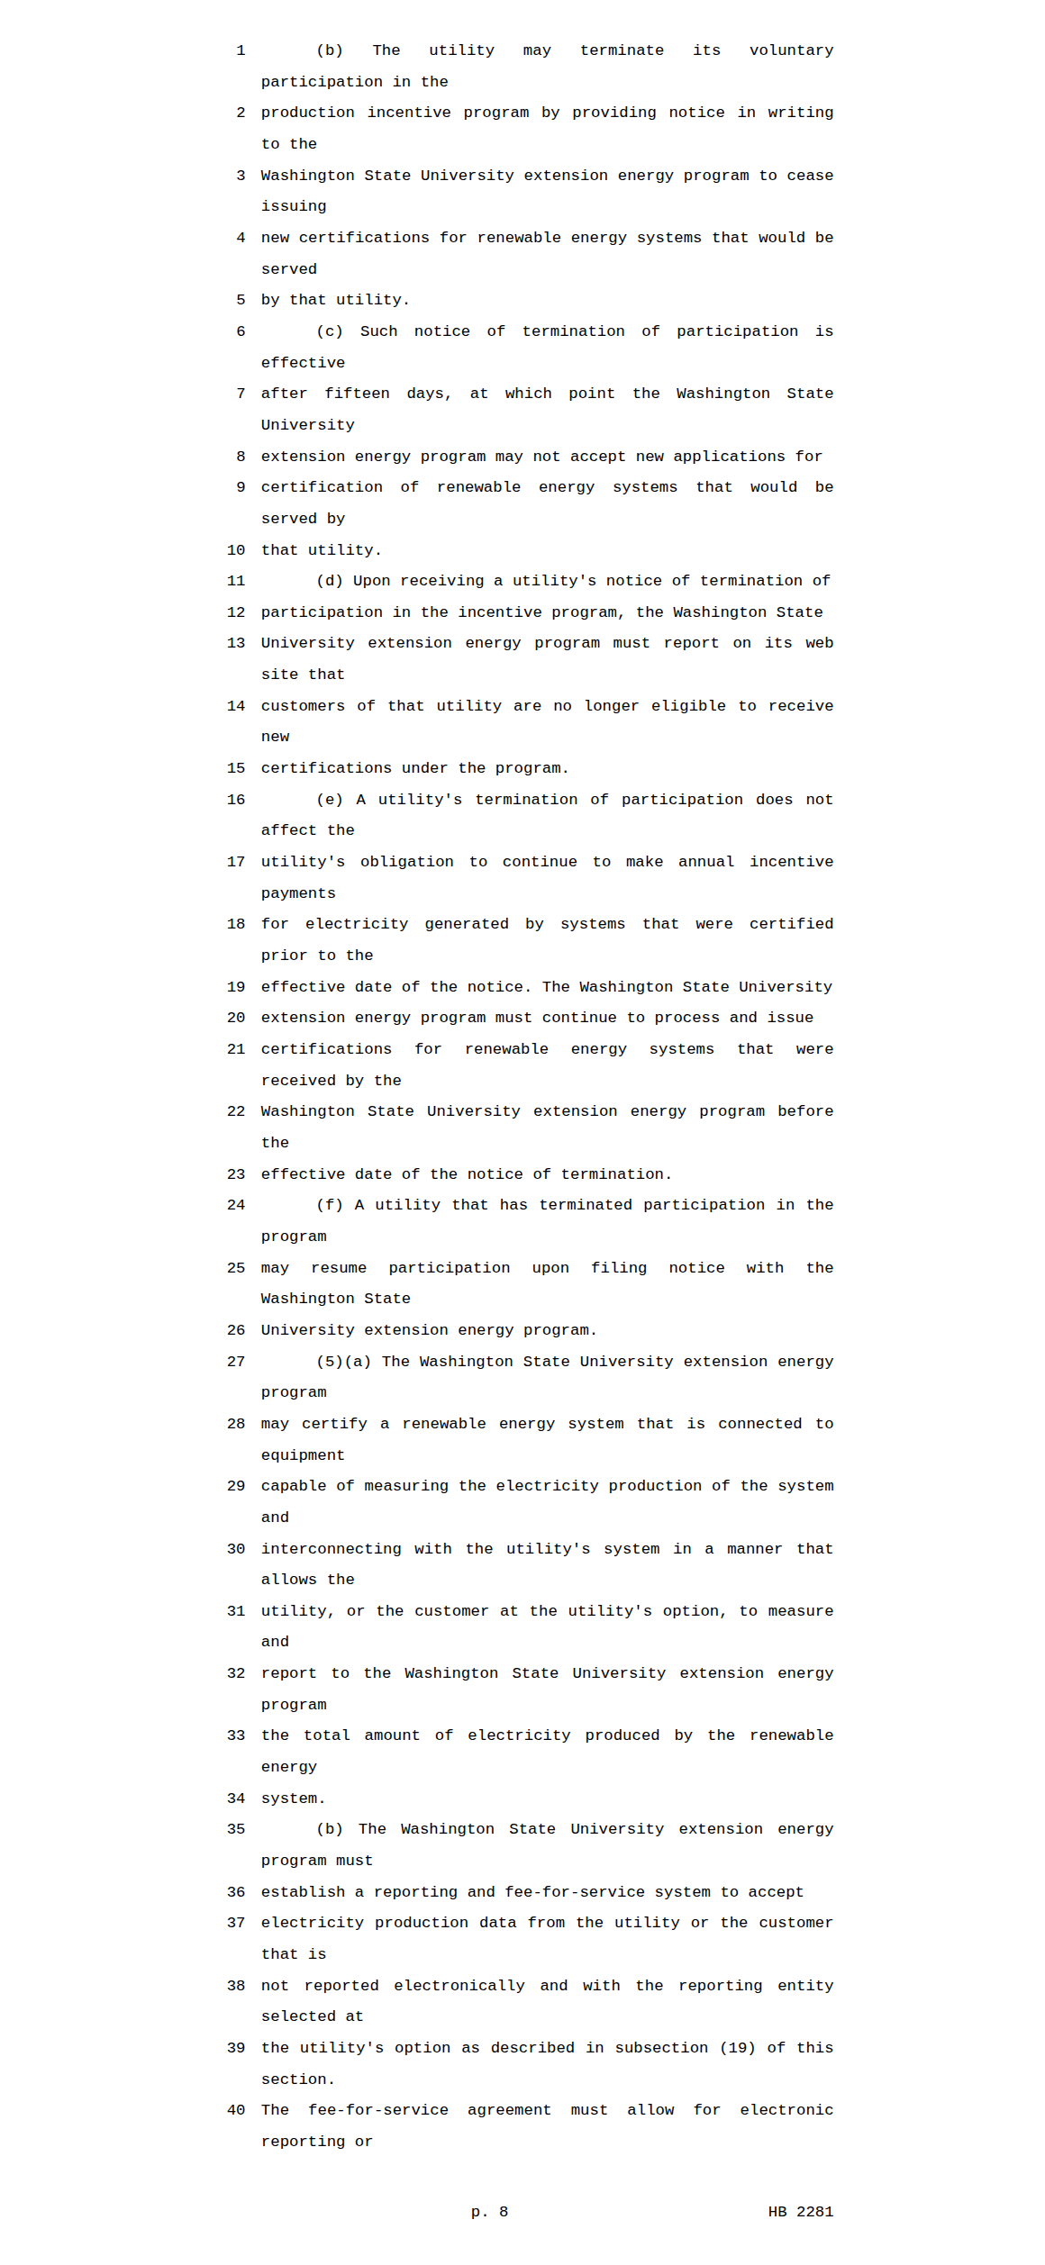(b) The utility may terminate its voluntary participation in the
production incentive program by providing notice in writing to the
Washington State University extension energy program to cease issuing
new certifications for renewable energy systems that would be served
by that utility.
(c) Such notice of termination of participation is effective
after fifteen days, at which point the Washington State University
extension energy program may not accept new applications for
certification of renewable energy systems that would be served by
that utility.
(d) Upon receiving a utility's notice of termination of
participation in the incentive program, the Washington State
University extension energy program must report on its web site that
customers of that utility are no longer eligible to receive new
certifications under the program.
(e) A utility's termination of participation does not affect the
utility's obligation to continue to make annual incentive payments
for electricity generated by systems that were certified prior to the
effective date of the notice. The Washington State University
extension energy program must continue to process and issue
certifications for renewable energy systems that were received by the
Washington State University extension energy program before the
effective date of the notice of termination.
(f) A utility that has terminated participation in the program
may resume participation upon filing notice with the Washington State
University extension energy program.
(5)(a) The Washington State University extension energy program
may certify a renewable energy system that is connected to equipment
capable of measuring the electricity production of the system and
interconnecting with the utility's system in a manner that allows the
utility, or the customer at the utility's option, to measure and
report to the Washington State University extension energy program
the total amount of electricity produced by the renewable energy
system.
(b) The Washington State University extension energy program must
establish a reporting and fee-for-service system to accept
electricity production data from the utility or the customer that is
not reported electronically and with the reporting entity selected at
the utility's option as described in subsection (19) of this section.
The fee-for-service agreement must allow for electronic reporting or
p. 8 HB 2281